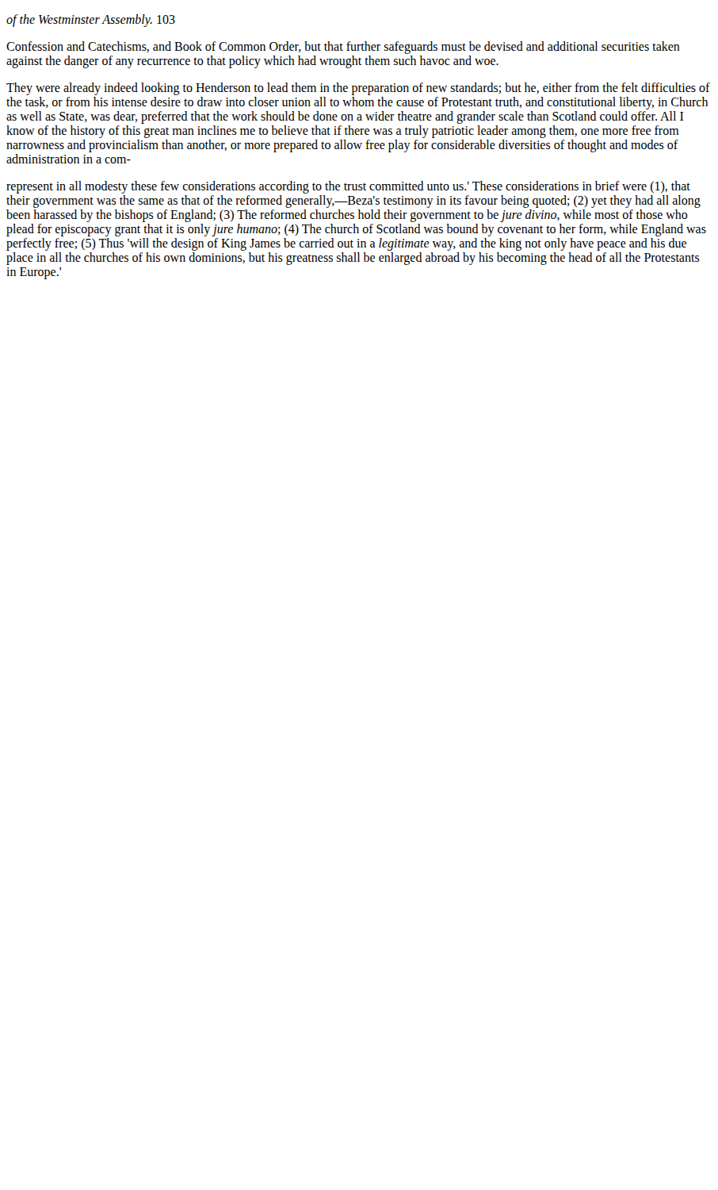of the Westminster Assembly. 103
Confession and Catechisms, and Book of Common Order, but that further safeguards must be devised and additional securities taken against the danger of any recurrence to that policy which had wrought them such havoc and woe.
They were already indeed looking to Henderson to lead them in the preparation of new standards; but he, either from the felt difficulties of the task, or from his intense desire to draw into closer union all to whom the cause of Protestant truth, and constitutional liberty, in Church as well as State, was dear, preferred that the work should be done on a wider theatre and grander scale than Scotland could offer. All I know of the history of this great man inclines me to believe that if there was a truly patriotic leader among them, one more free from narrowness and provincialism than another, or more prepared to allow free play for considerable diversities of thought and modes of administration in a com-
represent in all modesty these few considerations according to the trust committed unto us.' These considerations in brief were (1), that their government was the same as that of the reformed generally,—Beza's testimony in its favour being quoted; (2) yet they had all along been harassed by the bishops of England; (3) The reformed churches hold their government to be jure divino, while most of those who plead for episcopacy grant that it is only jure humano; (4) The church of Scotland was bound by covenant to her form, while England was perfectly free; (5) Thus 'will the design of King James be carried out in a legitimate way, and the king not only have peace and his due place in all the churches of his own dominions, but his greatness shall be enlarged abroad by his becoming the head of all the Protestants in Europe.'